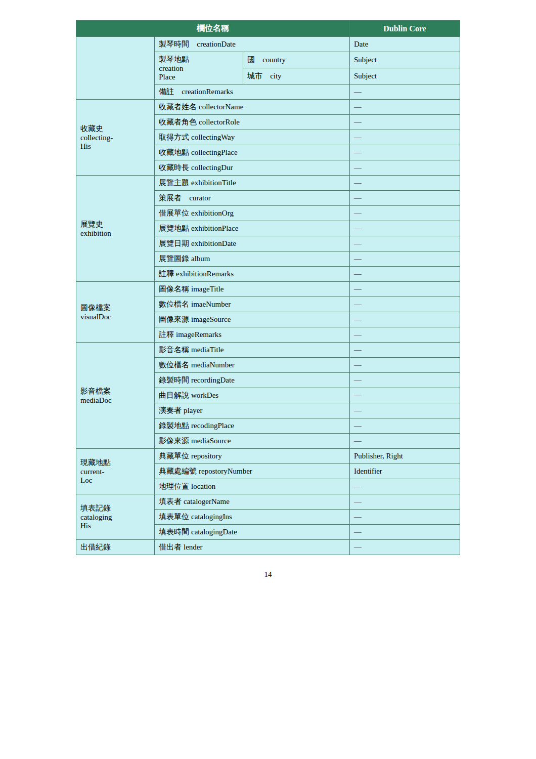| 欄位名稱 | Dublin Core |
| --- | --- |
| | 製琴時間 creationDate | Date |
| 製琴地點 creation Place | 國 country | Subject |
| 城市 city | Subject |
| 備註 creationRemarks | — |
| 收藏史 collecting- His | 收藏者姓名 collectorName | — |
| 收藏者角色 collectorRole | — |
| 取得方式 collectingWay | — |
| 收藏地點 collectingPlace | — |
| 收藏時長 collectingDur | — |
| 展覽史 exhibition | 展覽主題 exhibitionTitle | — |
| 策展者 curator | — |
| 借展單位 exhibitionOrg | — |
| 展覽地點 exhibitionPlace | — |
| 展覽日期 exhibitionDate | — |
| 展覽圖錄 album | — |
| 註釋 exhibitionRemarks | — |
| 圖像檔案 visualDoc | 圖像名稱 imageTitle | — |
| 數位檔名 imaeNumber | — |
| 圖像來源 imageSource | — |
| 註釋 imageRemarks | — |
| 影音檔案 mediaDoc | 影音名稱 mediaTitle | — |
| 數位檔名 mediaNumber | — |
| 錄製時間 recordingDate | — |
| 曲目解說 workDes | — |
| 演奏者 player | — |
| 錄製地點 recodingPlace | — |
| 影像來源 mediaSource | — |
| 現藏地點 current- Loc | 典藏單位 repository | Publisher, Right |
| 典藏處編號 repostoryNumber | Identifier |
| 地理位置 location | — |
| 填表記錄 cataloging His | 填表者 catalogerName | — |
| 填表單位 catalogingIns | — |
| 填表時間 catalogingDate | — |
| 出借紀錄 | 借出者 lender | — |
14